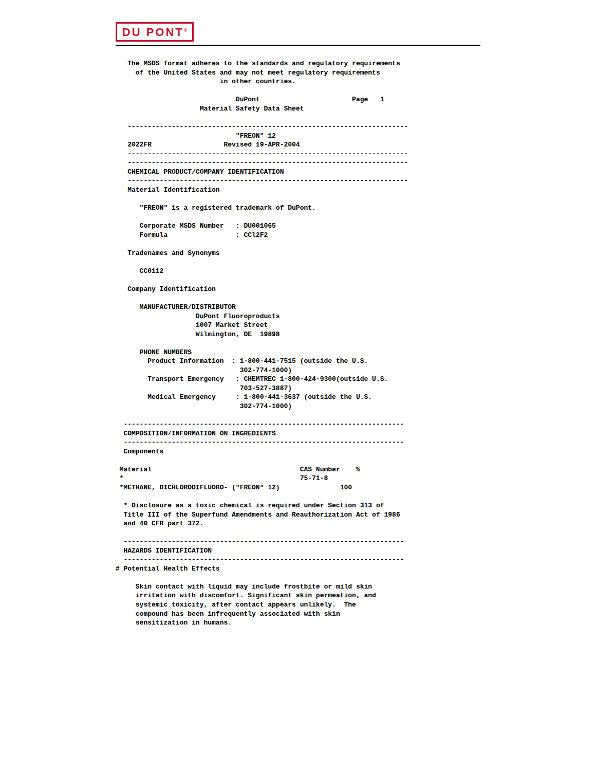DU PONT®
   The MSDS format adheres to the standards and regulatory requirements
     of the United States and may not meet regulatory requirements
                          in other countries.

                              DuPont                       Page   1
                     Material Safety Data Sheet

   ----------------------------------------------------------------------
                              "FREON" 12
   2022FR                  Revised 19-APR-2004
   ----------------------------------------------------------------------
   ----------------------------------------------------------------------
   CHEMICAL PRODUCT/COMPANY IDENTIFICATION
   ----------------------------------------------------------------------
   Material Identification

      "FREON" is a registered trademark of DuPont.

      Corporate MSDS Number   : DU001065
      Formula                 : CCl2F2

   Tradenames and Synonyms

      CC0112

   Company Identification

      MANUFACTURER/DISTRIBUTOR
                    DuPont Fluoroproducts
                    1007 Market Street
                    Wilmington, DE  19898

      PHONE NUMBERS
        Product Information  : 1-800-441-7515 (outside the U.S.
                               302-774-1000)
        Transport Emergency   : CHEMTREC 1-800-424-9300(outside U.S.
                               703-527-3887)
        Medical Emergency     : 1-800-441-3637 (outside the U.S.
                               302-774-1000)

  ----------------------------------------------------------------------
  COMPOSITION/INFORMATION ON INGREDIENTS
  ----------------------------------------------------------------------
  Components

 Material                                     CAS Number    %
 *                                            75-71-8
 *METHANE, DICHLORODIFLUORO- ("FREON" 12)               100

  * Disclosure as a toxic chemical is required under Section 313 of
  Title III of the Superfund Amendments and Reauthorization Act of 1986
  and 40 CFR part 372.

  ----------------------------------------------------------------------
  HAZARDS IDENTIFICATION
  ----------------------------------------------------------------------
# Potential Health Effects

     Skin contact with liquid may include frostbite or mild skin
     irritation with discomfort. Significant skin permeation, and
     systemic toxicity, after contact appears unlikely.  The
     compound has been infrequently associated with skin
     sensitization in humans.